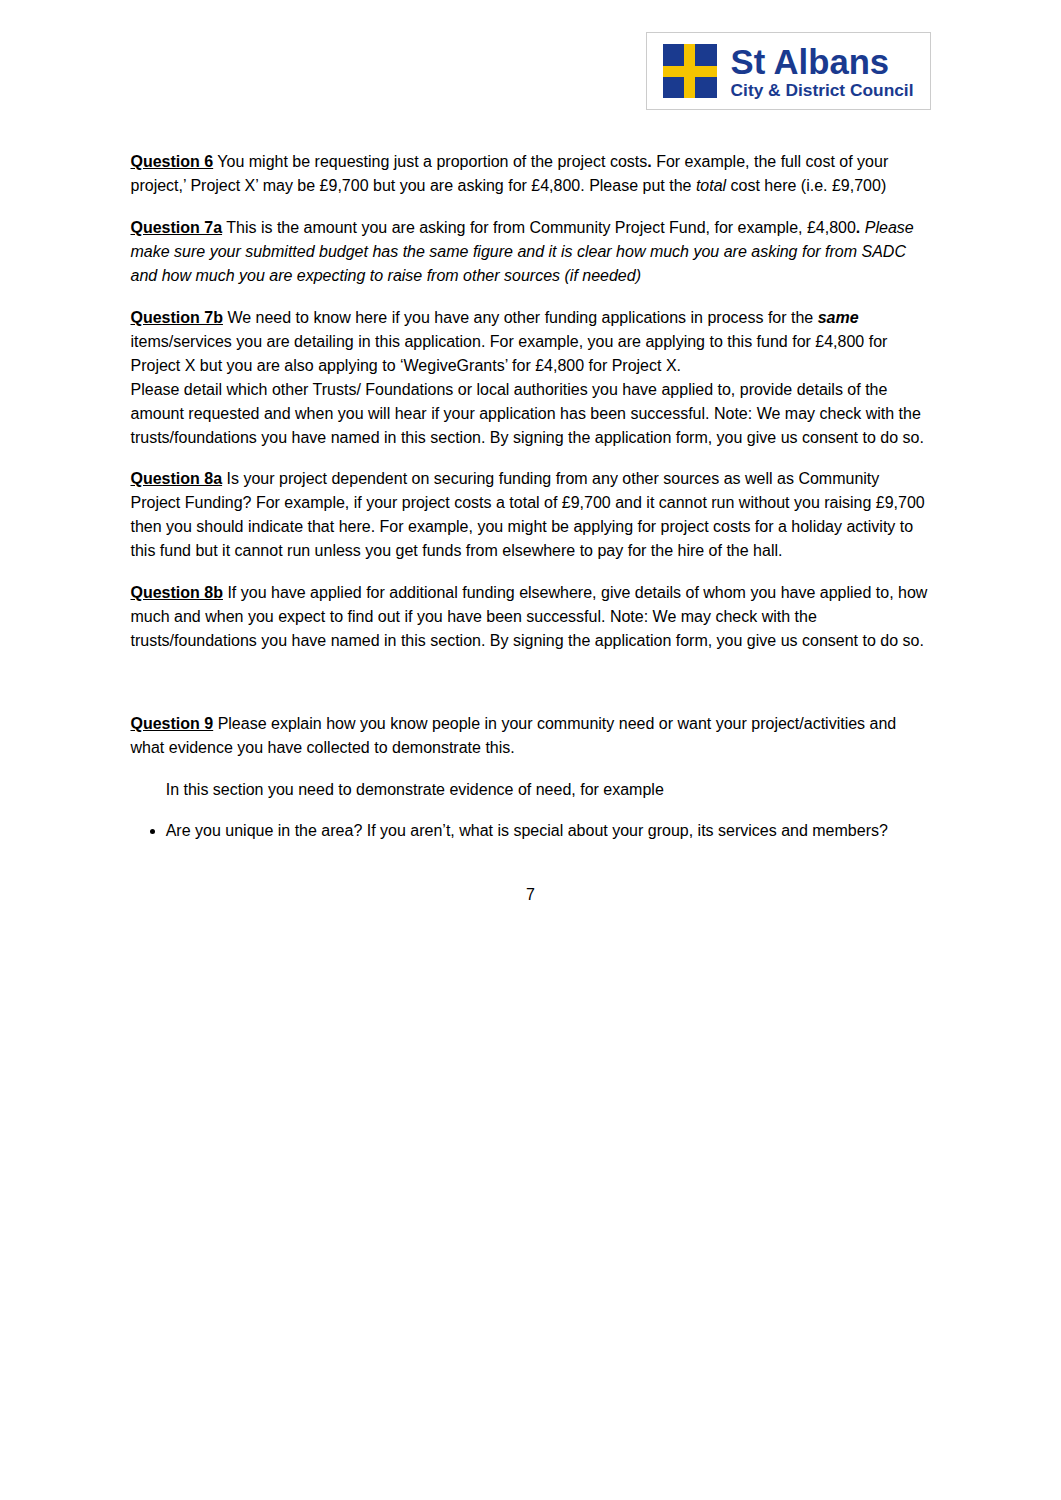St Albans
City & District Council
Question 6 You might be requesting just a proportion of the project costs. For example, the full cost of your project,’ Project X’ may be £9,700 but you are asking for £4,800. Please put the total cost here (i.e. £9,700)
Question 7a This is the amount you are asking for from Community Project Fund, for example, £4,800. Please make sure your submitted budget has the same figure and it is clear how much you are asking for from SADC and how much you are expecting to raise from other sources (if needed)
Question 7b We need to know here if you have any other funding applications in process for the same items/services you are detailing in this application. For example, you are applying to this fund for £4,800 for Project X but you are also applying to ‘WegiveGrants’ for £4,800 for Project X.
Please detail which other Trusts/ Foundations or local authorities you have applied to, provide details of the amount requested and when you will hear if your application has been successful. Note: We may check with the trusts/foundations you have named in this section. By signing the application form, you give us consent to do so.
Question 8a Is your project dependent on securing funding from any other sources as well as Community Project Funding? For example, if your project costs a total of £9,700 and it cannot run without you raising £9,700 then you should indicate that here. For example, you might be applying for project costs for a holiday activity to this fund but it cannot run unless you get funds from elsewhere to pay for the hire of the hall.
Question 8b If you have applied for additional funding elsewhere, give details of whom you have applied to, how much and when you expect to find out if you have been successful. Note: We may check with the trusts/foundations you have named in this section. By signing the application form, you give us consent to do so.
Question 9 Please explain how you know people in your community need or want your project/activities and what evidence you have collected to demonstrate this.
In this section you need to demonstrate evidence of need, for example
Are you unique in the area? If you aren’t, what is special about your group, its services and members?
7